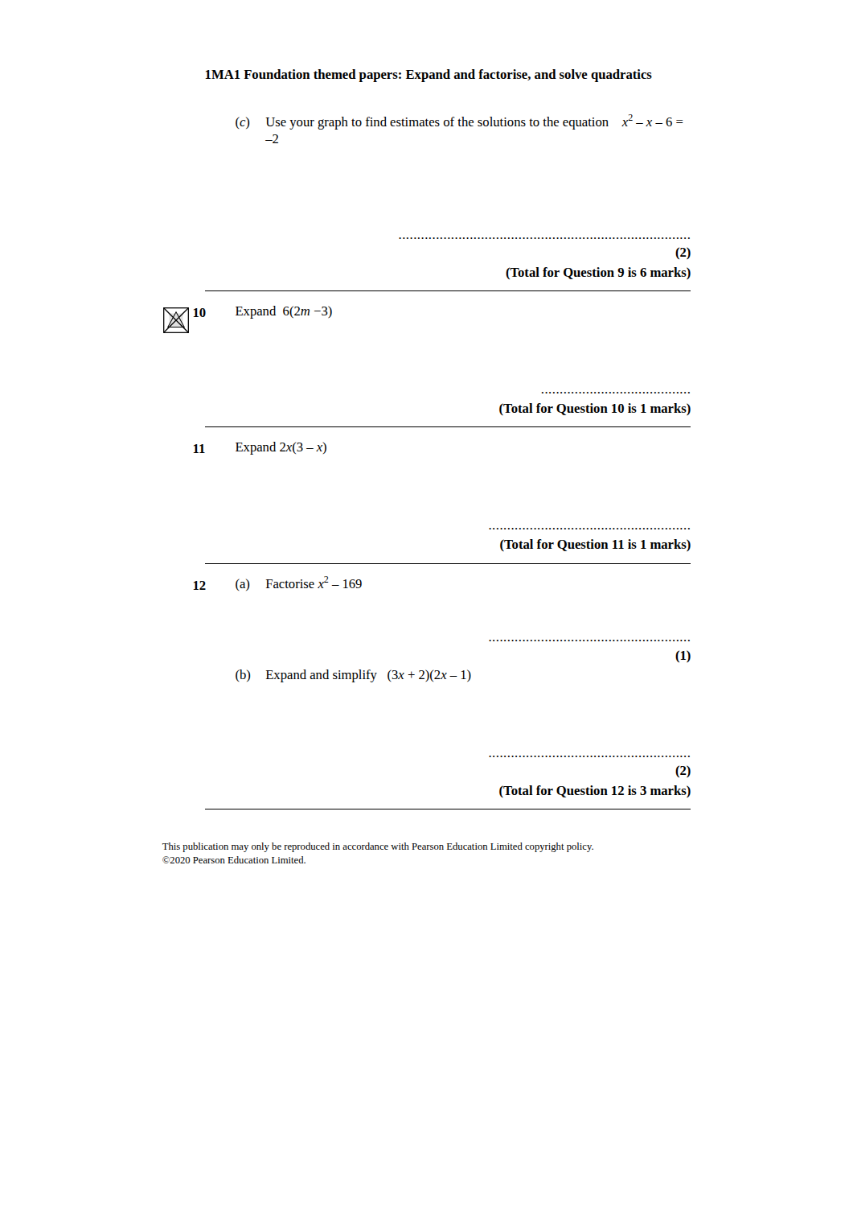1MA1 Foundation themed papers: Expand and factorise, and solve quadratics
(c)
Use your graph to find estimates of the solutions to the equation x2 – x – 6 = –2
..............................................................................
(2)
(Total for Question 9 is 6 marks)
10
Expand 6(2m −3)
........................................
(Total for Question 10 is 1 marks)
11
Expand 2x(3 – x)
......................................................
(Total for Question 11 is 1 marks)
12
(a)
Factorise x2 – 169
......................................................
(1)
(b)
Expand and simplify (3x + 2)(2x – 1)
......................................................
(2)
(Total for Question 12 is 3 marks)
This publication may only be reproduced in accordance with Pearson Education Limited copyright policy.
©2020 Pearson Education Limited.